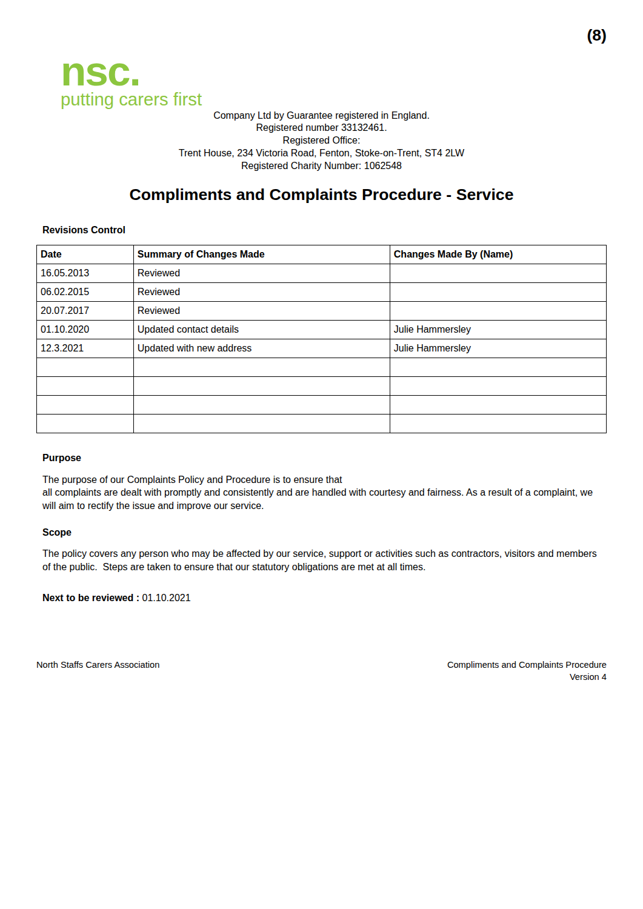(8)
nsc.
putting carers first
Company Ltd by Guarantee registered in England.
Registered number 33132461.
Registered Office:
Trent House, 234 Victoria Road, Fenton, Stoke-on-Trent, ST4 2LW
Registered Charity Number: 1062548
Compliments and Complaints Procedure - Service
Revisions Control
| Date | Summary of Changes Made | Changes Made By (Name) |
| --- | --- | --- |
| 16.05.2013 | Reviewed | |
| 06.02.2015 | Reviewed | |
| 20.07.2017 | Reviewed | |
| 01.10.2020 | Updated contact details | Julie Hammersley |
| 12.3.2021 | Updated with new address | Julie Hammersley |
Purpose
The purpose of our Complaints Policy and Procedure is to ensure that
all complaints are dealt with promptly and consistently and are handled with courtesy and fairness. As a result of a complaint, we will aim to rectify the issue and improve our service.
Scope
The policy covers any person who may be affected by our service, support or activities such as contractors, visitors and members of the public. Steps are taken to ensure that our statutory obligations are met at all times.
Next to be reviewed : 01.10.2021
North Staffs Carers Association
Compliments and Complaints Procedure
Version 4